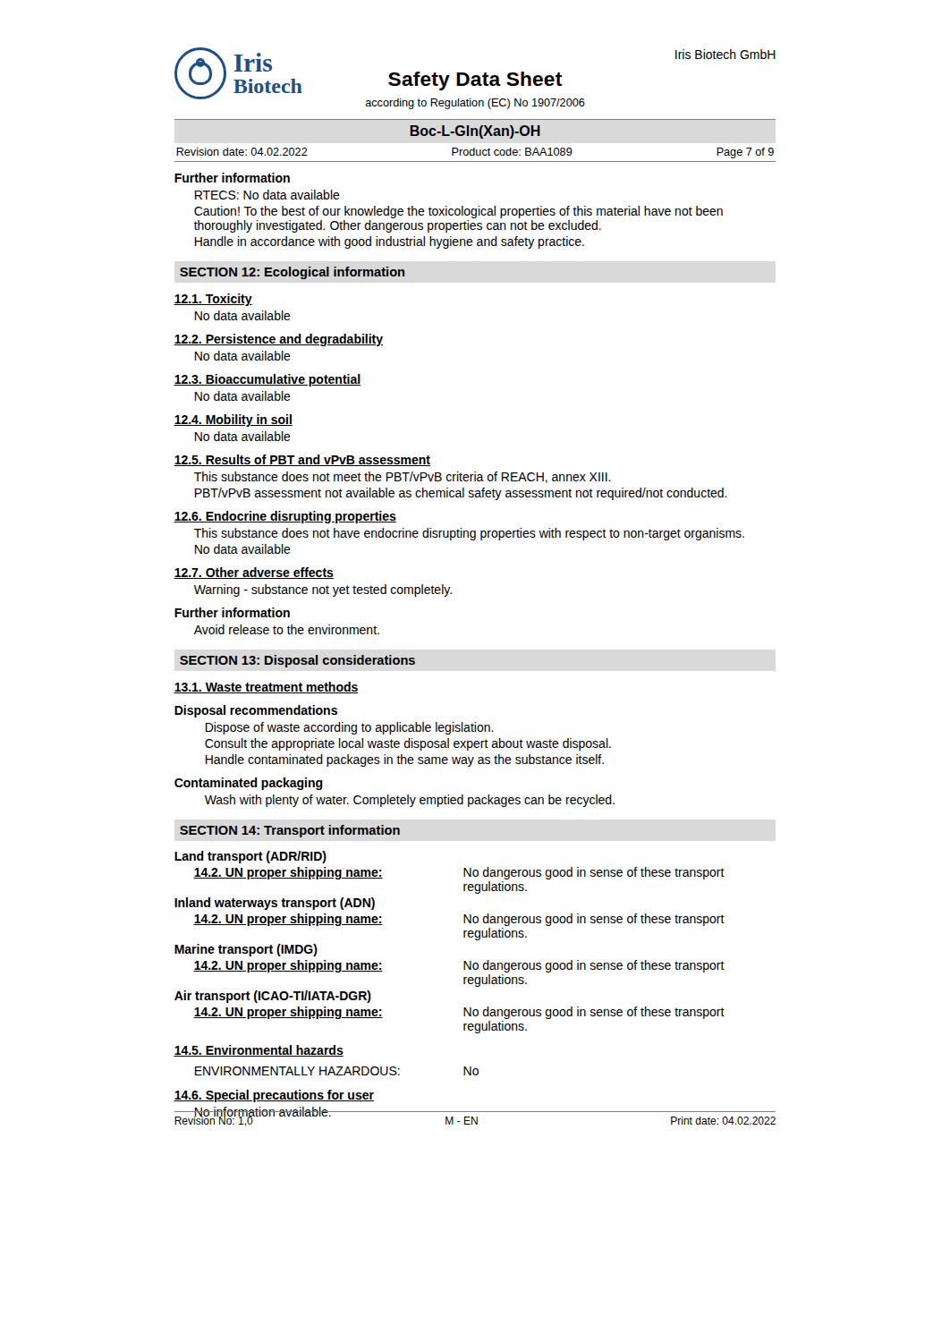Iris Biotech
Iris Biotech GmbH
Safety Data Sheet
according to Regulation (EC) No 1907/2006
Boc-L-Gln(Xan)-OH
Revision date: 04.02.2022 Product code: BAA1089 Page 7 of 9
Further information
RTECS: No data available
Caution! To the best of our knowledge the toxicological properties of this material have not been thoroughly investigated. Other dangerous properties can not be excluded.
Handle in accordance with good industrial hygiene and safety practice.
SECTION 12: Ecological information
12.1. Toxicity
No data available
12.2. Persistence and degradability
No data available
12.3. Bioaccumulative potential
No data available
12.4. Mobility in soil
No data available
12.5. Results of PBT and vPvB assessment
This substance does not meet the PBT/vPvB criteria of REACH, annex XIII.
PBT/vPvB assessment not available as chemical safety assessment not required/not conducted.
12.6. Endocrine disrupting properties
This substance does not have endocrine disrupting properties with respect to non-target organisms.
No data available
12.7. Other adverse effects
Warning - substance not yet tested completely.
Further information
Avoid release to the environment.
SECTION 13: Disposal considerations
13.1. Waste treatment methods
Disposal recommendations
Dispose of waste according to applicable legislation.
Consult the appropriate local waste disposal expert about waste disposal.
Handle contaminated packages in the same way as the substance itself.
Contaminated packaging
Wash with plenty of water. Completely emptied packages can be recycled.
SECTION 14: Transport information
| Land transport (ADR/RID) | |
| 14.2. UN proper shipping name: | No dangerous good in sense of these transport regulations. |
| Inland waterways transport (ADN) | |
| 14.2. UN proper shipping name: | No dangerous good in sense of these transport regulations. |
| Marine transport (IMDG) | |
| 14.2. UN proper shipping name: | No dangerous good in sense of these transport regulations. |
| Air transport (ICAO-TI/IATA-DGR) | |
| 14.2. UN proper shipping name: | No dangerous good in sense of these transport regulations. |
14.5. Environmental hazards
| ENVIRONMENTALLY HAZARDOUS: | No |
14.6. Special precautions for user
No information available.
Revision No: 1,0 M - EN Print date: 04.02.2022